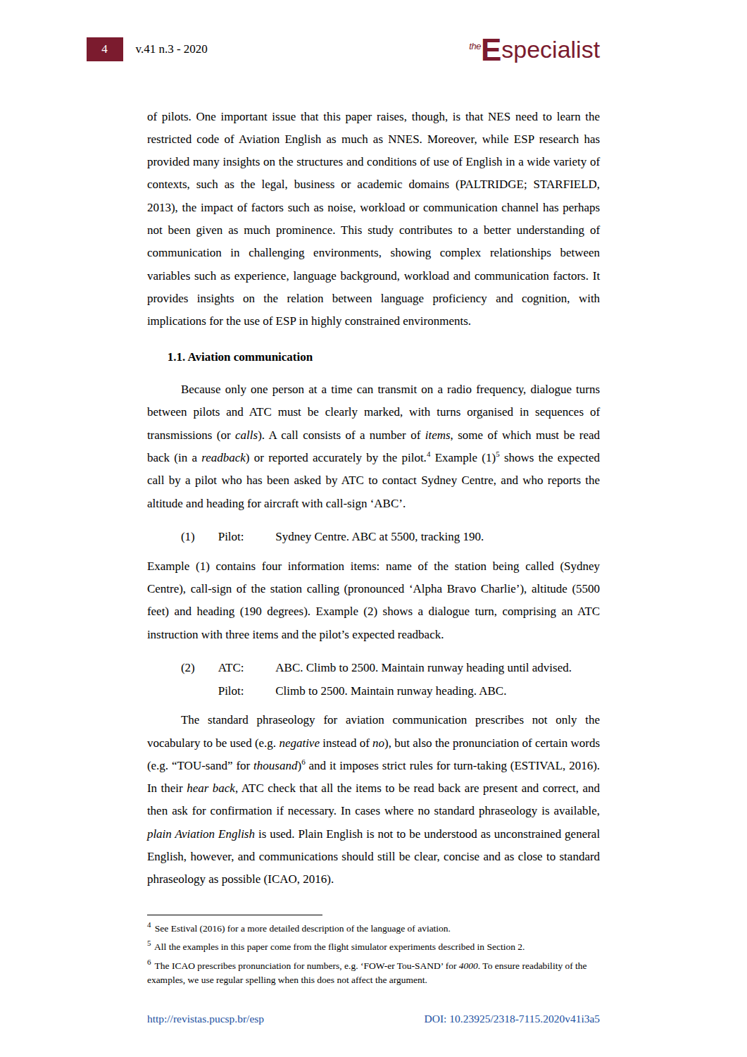4
v.41 n.3 - 2020
the Especialist
of pilots. One important issue that this paper raises, though, is that NES need to learn the restricted code of Aviation English as much as NNES. Moreover, while ESP research has provided many insights on the structures and conditions of use of English in a wide variety of contexts, such as the legal, business or academic domains (PALTRIDGE; STARFIELD, 2013), the impact of factors such as noise, workload or communication channel has perhaps not been given as much prominence. This study contributes to a better understanding of communication in challenging environments, showing complex relationships between variables such as experience, language background, workload and communication factors. It provides insights on the relation between language proficiency and cognition, with implications for the use of ESP in highly constrained environments.
1.1. Aviation communication
Because only one person at a time can transmit on a radio frequency, dialogue turns between pilots and ATC must be clearly marked, with turns organised in sequences of transmissions (or calls). A call consists of a number of items, some of which must be read back (in a readback) or reported accurately by the pilot.4 Example (1)5 shows the expected call by a pilot who has been asked by ATC to contact Sydney Centre, and who reports the altitude and heading for aircraft with call-sign ‘ABC’.
(1)
Pilot:
Sydney Centre. ABC at 5500, tracking 190.
Example (1) contains four information items: name of the station being called (Sydney Centre), call-sign of the station calling (pronounced ‘Alpha Bravo Charlie’), altitude (5500 feet) and heading (190 degrees). Example (2) shows a dialogue turn, comprising an ATC instruction with three items and the pilot’s expected readback.
(2)
ATC:
ABC. Climb to 2500. Maintain runway heading until advised.
Pilot:
Climb to 2500. Maintain runway heading. ABC.
The standard phraseology for aviation communication prescribes not only the vocabulary to be used (e.g. negative instead of no), but also the pronunciation of certain words (e.g. “TOU-sand” for thousand)6 and it imposes strict rules for turn-taking (ESTIVAL, 2016). In their hear back, ATC check that all the items to be read back are present and correct, and then ask for confirmation if necessary. In cases where no standard phraseology is available, plain Aviation English is used. Plain English is not to be understood as unconstrained general English, however, and communications should still be clear, concise and as close to standard phraseology as possible (ICAO, 2016).
4 See Estival (2016) for a more detailed description of the language of aviation.
5 All the examples in this paper come from the flight simulator experiments described in Section 2.
6 The ICAO prescribes pronunciation for numbers, e.g. ‘FOW-er Tou-SAND’ for 4000. To ensure readability of the examples, we use regular spelling when this does not affect the argument.
http://revistas.pucsp.br/esp DOI: 10.23925/2318-7115.2020v41i3a5